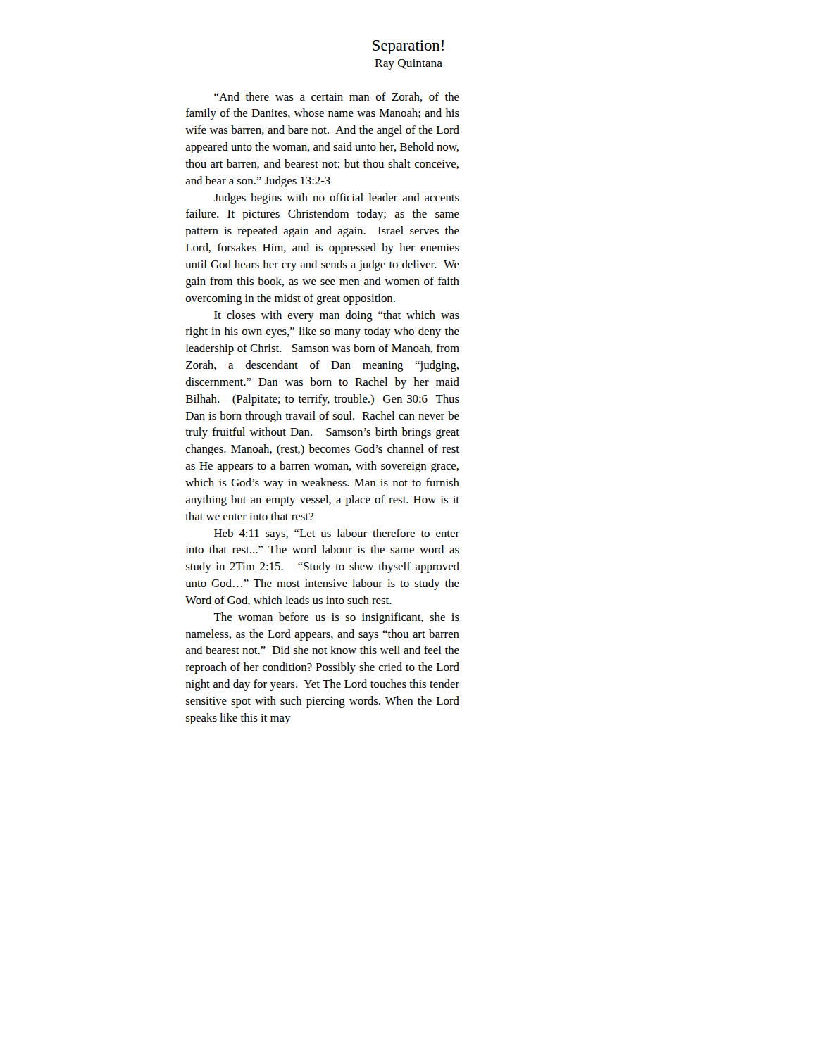Separation!
Ray Quintana
“And there was a certain man of Zorah, of the family of the Danites, whose name was Manoah; and his wife was barren, and bare not. And the angel of the Lord appeared unto the woman, and said unto her, Behold now, thou art barren, and bearest not: but thou shalt conceive, and bear a son.” Judges 13:2-3
Judges begins with no official leader and accents failure. It pictures Christendom today; as the same pattern is repeated again and again. Israel serves the Lord, forsakes Him, and is oppressed by her enemies until God hears her cry and sends a judge to deliver. We gain from this book, as we see men and women of faith overcoming in the midst of great opposition.
It closes with every man doing “that which was right in his own eyes,” like so many today who deny the leadership of Christ. Samson was born of Manoah, from Zorah, a descendant of Dan meaning “judging, discernment.” Dan was born to Rachel by her maid Bilhah. (Palpitate; to terrify, trouble.) Gen 30:6 Thus Dan is born through travail of soul. Rachel can never be truly fruitful without Dan. Samson’s birth brings great changes. Manoah, (rest,) becomes God’s channel of rest as He appears to a barren woman, with sovereign grace, which is God’s way in weakness. Man is not to furnish anything but an empty vessel, a place of rest. How is it that we enter into that rest?
Heb 4:11 says, “Let us labour therefore to enter into that rest...” The word labour is the same word as study in 2Tim 2:15. “Study to shew thyself approved unto God…” The most intensive labour is to study the Word of God, which leads us into such rest.
The woman before us is so insignificant, she is nameless, as the Lord appears, and says “thou art barren and bearest not.” Did she not know this well and feel the reproach of her condition? Possibly she cried to the Lord night and day for years. Yet The Lord touches this tender sensitive spot with such piercing words. When the Lord speaks like this it may